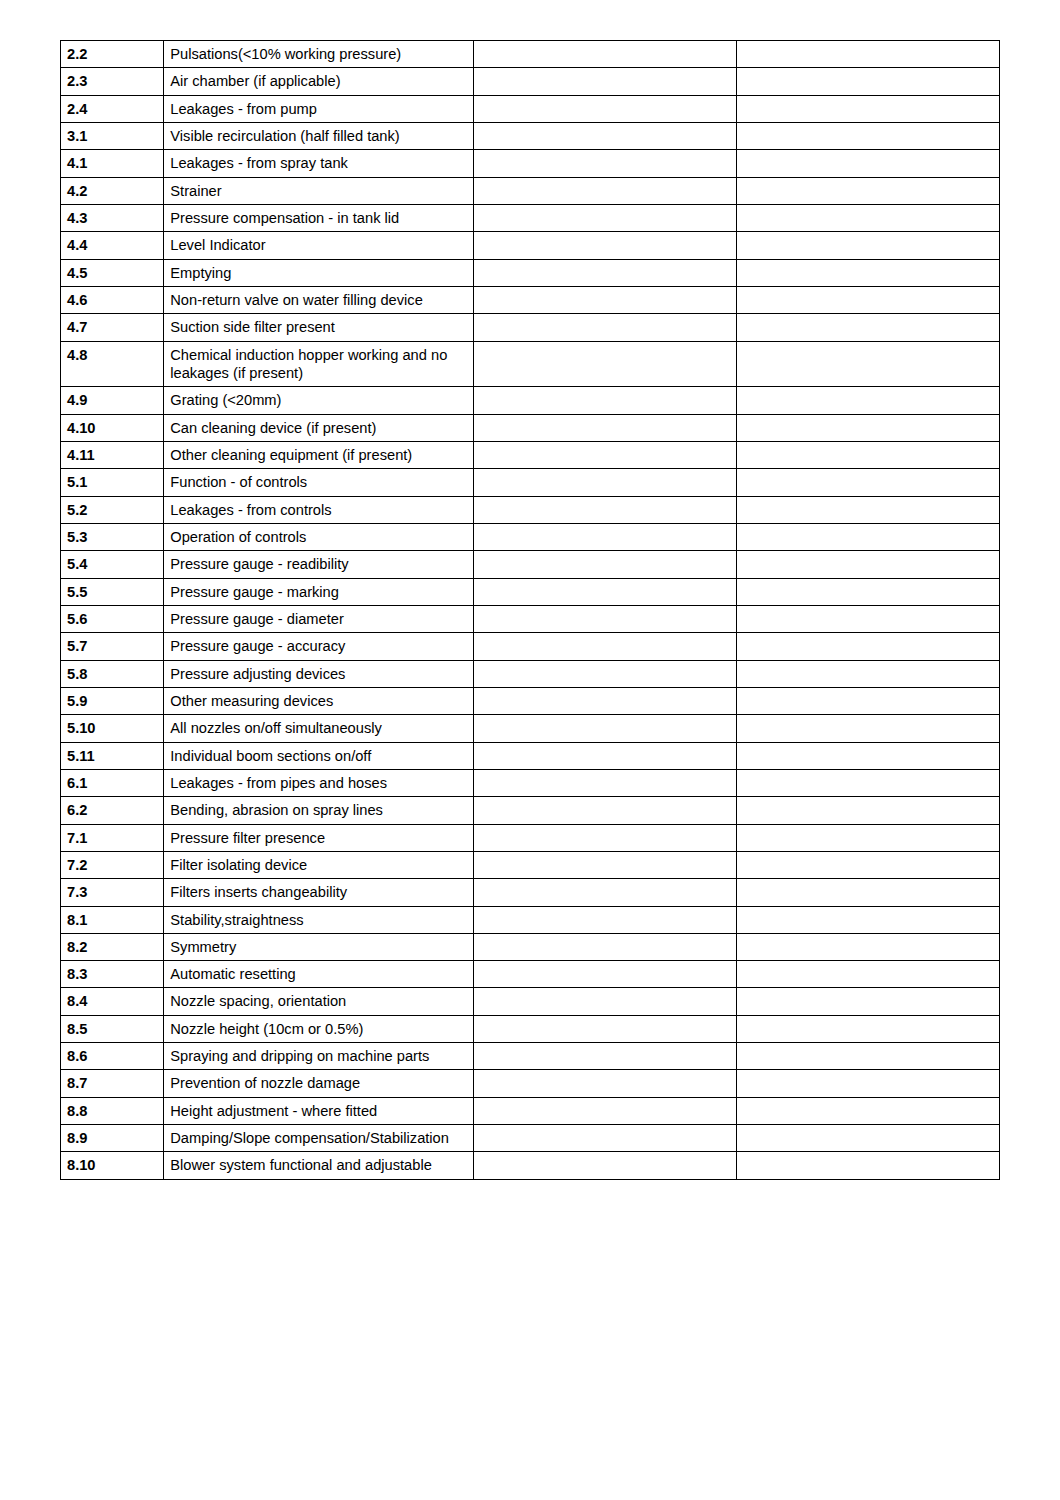| 2.2 | Pulsations(<10% working pressure) | | |
| 2.3 | Air chamber (if applicable) | | |
| 2.4 | Leakages - from pump | | |
| 3.1 | Visible recirculation (half filled tank) | | |
| 4.1 | Leakages - from spray tank | | |
| 4.2 | Strainer | | |
| 4.3 | Pressure compensation - in tank lid | | |
| 4.4 | Level Indicator | | |
| 4.5 | Emptying | | |
| 4.6 | Non-return valve on water filling device | | |
| 4.7 | Suction side filter present | | |
| 4.8 | Chemical induction hopper working and no leakages (if present) | | |
| 4.9 | Grating (<20mm) | | |
| 4.10 | Can cleaning device (if present) | | |
| 4.11 | Other cleaning equipment (if present) | | |
| 5.1 | Function - of controls | | |
| 5.2 | Leakages - from controls | | |
| 5.3 | Operation of controls | | |
| 5.4 | Pressure gauge - readibility | | |
| 5.5 | Pressure gauge - marking | | |
| 5.6 | Pressure gauge - diameter | | |
| 5.7 | Pressure gauge - accuracy | | |
| 5.8 | Pressure adjusting devices | | |
| 5.9 | Other measuring devices | | |
| 5.10 | All nozzles on/off simultaneously | | |
| 5.11 | Individual boom sections on/off | | |
| 6.1 | Leakages - from pipes and hoses | | |
| 6.2 | Bending, abrasion on spray lines | | |
| 7.1 | Pressure filter presence | | |
| 7.2 | Filter isolating device | | |
| 7.3 | Filters inserts changeability | | |
| 8.1 | Stability,straightness | | |
| 8.2 | Symmetry | | |
| 8.3 | Automatic resetting | | |
| 8.4 | Nozzle spacing, orientation | | |
| 8.5 | Nozzle height (10cm or 0.5%) | | |
| 8.6 | Spraying and dripping on machine parts | | |
| 8.7 | Prevention of nozzle damage | | |
| 8.8 | Height adjustment - where fitted | | |
| 8.9 | Damping/Slope compensation/Stabilization | | |
| 8.10 | Blower system functional and adjustable | | |